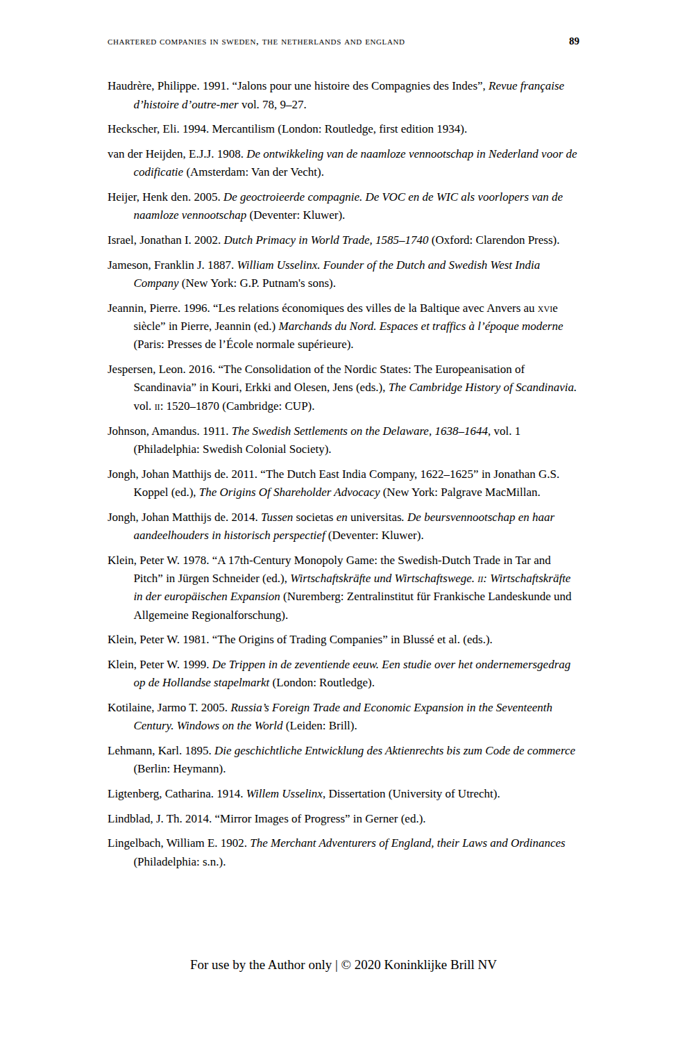Chartered Companies in Sweden, the Netherlands and England 89
Haudrère, Philippe. 1991. “Jalons pour une histoire des Compagnies des Indes”, Revue française d’histoire d’outre-mer vol. 78, 9–27.
Heckscher, Eli. 1994. Mercantilism (London: Routledge, first edition 1934).
van der Heijden, E.J.J. 1908. De ontwikkeling van de naamloze vennootschap in Nederland voor de codificatie (Amsterdam: Van der Vecht).
Heijer, Henk den. 2005. De geoctroieerde compagnie. De VOC en de WIC als voorlopers van de naamloze vennootschap (Deventer: Kluwer).
Israel, Jonathan I. 2002. Dutch Primacy in World Trade, 1585–1740 (Oxford: Clarendon Press).
Jameson, Franklin J. 1887. William Usselinx. Founder of the Dutch and Swedish West India Company (New York: G.P. Putnam's sons).
Jeannin, Pierre. 1996. “Les relations économiques des villes de la Baltique avec Anvers au xvie siècle” in Pierre, Jeannin (ed.) Marchands du Nord. Espaces et traffics à l’époque moderne (Paris: Presses de l’École normale supérieure).
Jespersen, Leon. 2016. “The Consolidation of the Nordic States: The Europeanisation of Scandinavia” in Kouri, Erkki and Olesen, Jens (eds.), The Cambridge History of Scandinavia. vol. ii: 1520–1870 (Cambridge: CUP).
Johnson, Amandus. 1911. The Swedish Settlements on the Delaware, 1638–1644, vol. 1 (Philadelphia: Swedish Colonial Society).
Jongh, Johan Matthijs de. 2011. “The Dutch East India Company, 1622–1625” in Jonathan G.S. Koppel (ed.), The Origins Of Shareholder Advocacy (New York: Palgrave MacMillan.
Jongh, Johan Matthijs de. 2014. Tussen societas en universitas. De beursvennootschap en haar aandeelhouders in historisch perspectief (Deventer: Kluwer).
Klein, Peter W. 1978. “A 17th-Century Monopoly Game: the Swedish-Dutch Trade in Tar and Pitch” in Jürgen Schneider (ed.), Wirtschaftskräfte und Wirtschaftswege. ii: Wirtschaftskräfte in der europäischen Expansion (Nuremberg: Zentralinstitut für Frankische Landeskunde und Allgemeine Regionalforschung).
Klein, Peter W. 1981. “The Origins of Trading Companies” in Blussé et al. (eds.).
Klein, Peter W. 1999. De Trippen in de zeventiende eeuw. Een studie over het ondernemersgedrag op de Hollandse stapelmarkt (London: Routledge).
Kotilaine, Jarmo T. 2005. Russia’s Foreign Trade and Economic Expansion in the Seventeenth Century. Windows on the World (Leiden: Brill).
Lehmann, Karl. 1895. Die geschichtliche Entwicklung des Aktienrechts bis zum Code de commerce (Berlin: Heymann).
Ligtenberg, Catharina. 1914. Willem Usselinx, Dissertation (University of Utrecht).
Lindblad, J. Th. 2014. “Mirror Images of Progress” in Gerner (ed.).
Lingelbach, William E. 1902. The Merchant Adventurers of England, their Laws and Ordinances (Philadelphia: s.n.).
For use by the Author only | © 2020 Koninklijke Brill NV